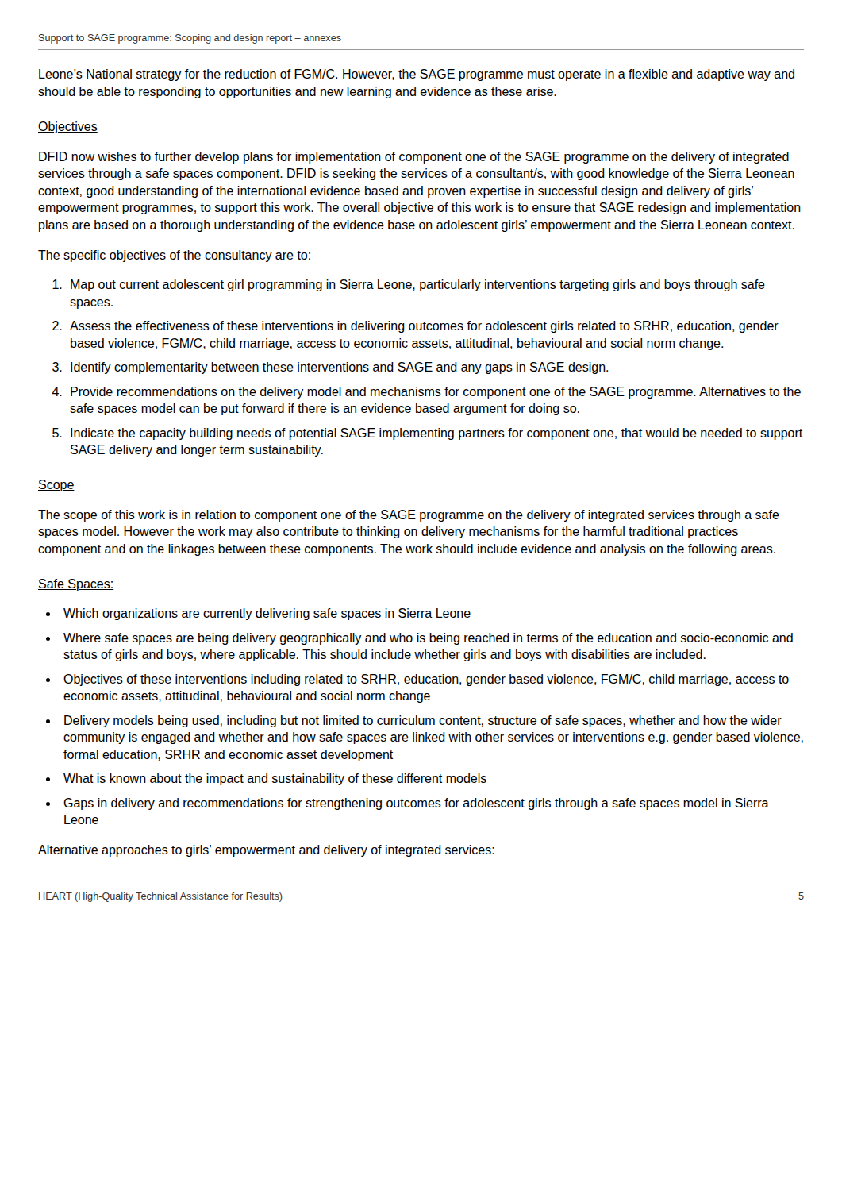Support to SAGE programme: Scoping and design report – annexes
Leone’s National strategy for the reduction of FGM/C. However, the SAGE programme must operate in a flexible and adaptive way and should be able to responding to opportunities and new learning and evidence as these arise.
Objectives
DFID now wishes to further develop plans for implementation of component one of the SAGE programme on the delivery of integrated services through a safe spaces component. DFID is seeking the services of a consultant/s, with good knowledge of the Sierra Leonean context, good understanding of the international evidence based and proven expertise in successful design and delivery of girls’ empowerment programmes, to support this work. The overall objective of this work is to ensure that SAGE redesign and implementation plans are based on a thorough understanding of the evidence base on adolescent girls’ empowerment and the Sierra Leonean context.
The specific objectives of the consultancy are to:
Map out current adolescent girl programming in Sierra Leone, particularly interventions targeting girls and boys through safe spaces.
Assess the effectiveness of these interventions in delivering outcomes for adolescent girls related to SRHR, education, gender based violence, FGM/C, child marriage, access to economic assets, attitudinal, behavioural and social norm change.
Identify complementarity between these interventions and SAGE and any gaps in SAGE design.
Provide recommendations on the delivery model and mechanisms for component one of the SAGE programme. Alternatives to the safe spaces model can be put forward if there is an evidence based argument for doing so.
Indicate the capacity building needs of potential SAGE implementing partners for component one, that would be needed to support SAGE delivery and longer term sustainability.
Scope
The scope of this work is in relation to component one of the SAGE programme on the delivery of integrated services through a safe spaces model. However the work may also contribute to thinking on delivery mechanisms for the harmful traditional practices component and on the linkages between these components. The work should include evidence and analysis on the following areas.
Safe Spaces:
Which organizations are currently delivering safe spaces in Sierra Leone
Where safe spaces are being delivery geographically and who is being reached in terms of the education and socio-economic and status of girls and boys, where applicable. This should include whether girls and boys with disabilities are included.
Objectives of these interventions including related to SRHR, education, gender based violence, FGM/C, child marriage, access to economic assets, attitudinal, behavioural and social norm change
Delivery models being used, including but not limited to curriculum content, structure of safe spaces, whether and how the wider community is engaged and whether and how safe spaces are linked with other services or interventions e.g. gender based violence, formal education, SRHR and economic asset development
What is known about the impact and sustainability of these different models
Gaps in delivery and recommendations for strengthening outcomes for adolescent girls through a safe spaces model in Sierra Leone
Alternative approaches to girls’ empowerment and delivery of integrated services:
HEART (High-Quality Technical Assistance for Results) 5